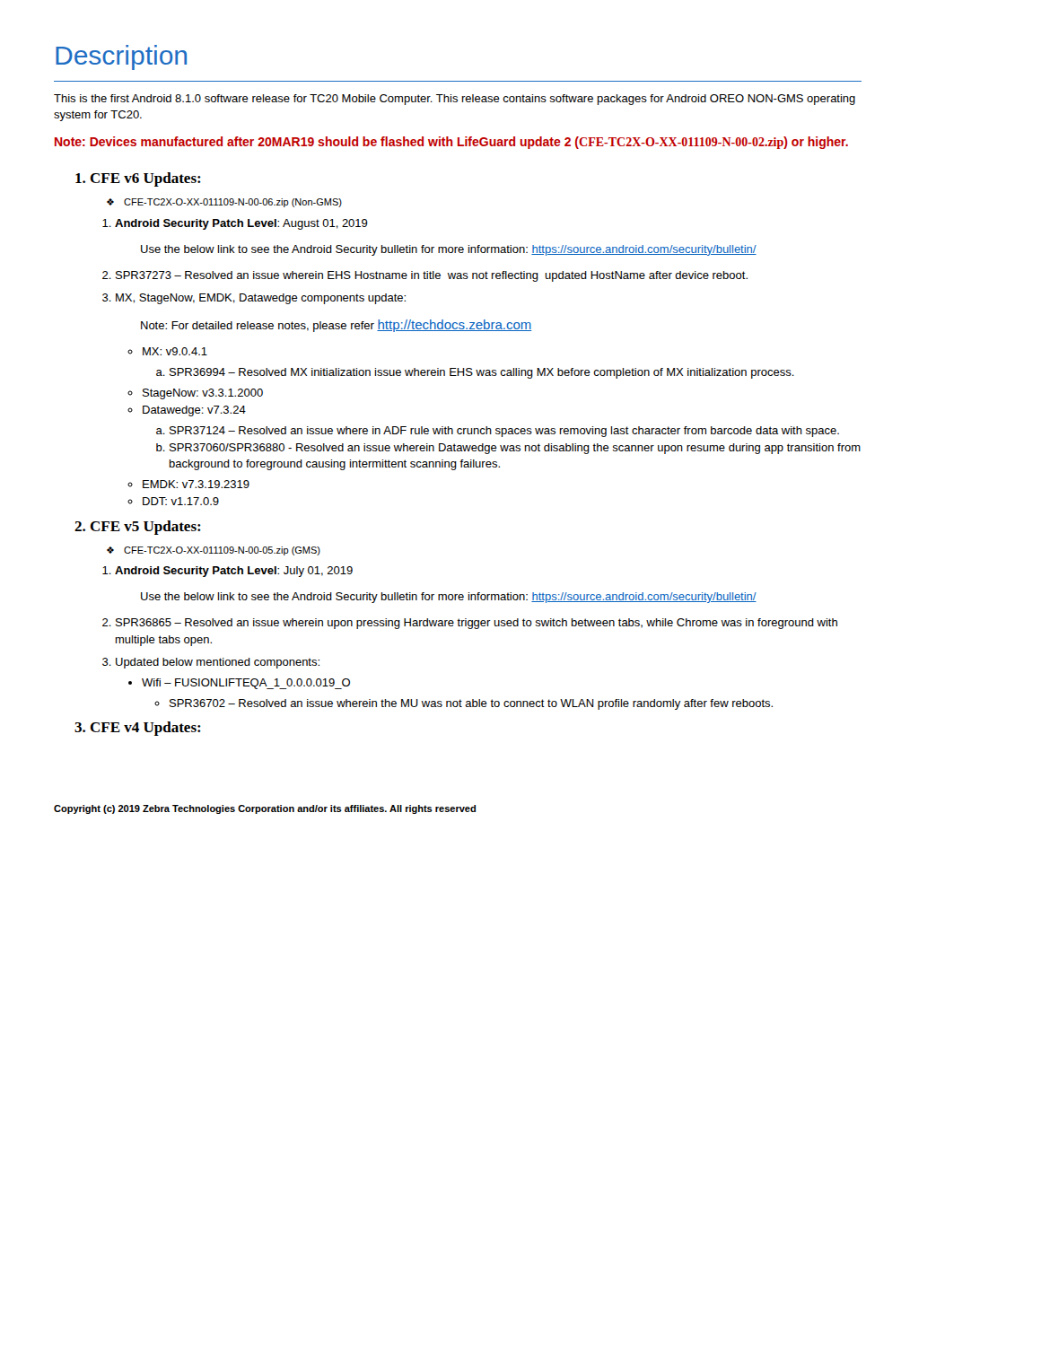Description
This is the first Android 8.1.0 software release for TC20 Mobile Computer. This release contains software packages for Android OREO NON-GMS operating system for TC20.
Note: Devices manufactured after 20MAR19 should be flashed with LifeGuard update 2 (CFE-TC2X-O-XX-011109-N-00-02.zip) or higher.
CFE v6 Updates:
CFE-TC2X-O-XX-011109-N-00-06.zip (Non-GMS)
Android Security Patch Level: August 01, 2019
Use the below link to see the Android Security bulletin for more information: https://source.android.com/security/bulletin/
SPR37273 – Resolved an issue wherein EHS Hostname in title was not reflecting updated HostName after device reboot.
MX, StageNow, EMDK, Datawedge components update:
Note: For detailed release notes, please refer http://techdocs.zebra.com
MX: v9.0.4.1
SPR36994 – Resolved MX initialization issue wherein EHS was calling MX before completion of MX initialization process.
StageNow: v3.3.1.2000
Datawedge: v7.3.24
SPR37124 – Resolved an issue where in ADF rule with crunch spaces was removing last character from barcode data with space.
SPR37060/SPR36880 - Resolved an issue wherein Datawedge was not disabling the scanner upon resume during app transition from background to foreground causing intermittent scanning failures.
EMDK: v7.3.19.2319
DDT: v1.17.0.9
CFE v5 Updates:
CFE-TC2X-O-XX-011109-N-00-05.zip (GMS)
Android Security Patch Level: July 01, 2019
Use the below link to see the Android Security bulletin for more information: https://source.android.com/security/bulletin/
SPR36865 – Resolved an issue wherein upon pressing Hardware trigger used to switch between tabs, while Chrome was in foreground with multiple tabs open.
Updated below mentioned components:
Wifi – FUSIONLIFTEQA_1_0.0.0.019_O
SPR36702 – Resolved an issue wherein the MU was not able to connect to WLAN profile randomly after few reboots.
CFE v4 Updates:
Copyright (c) 2019 Zebra Technologies Corporation and/or its affiliates. All rights reserved